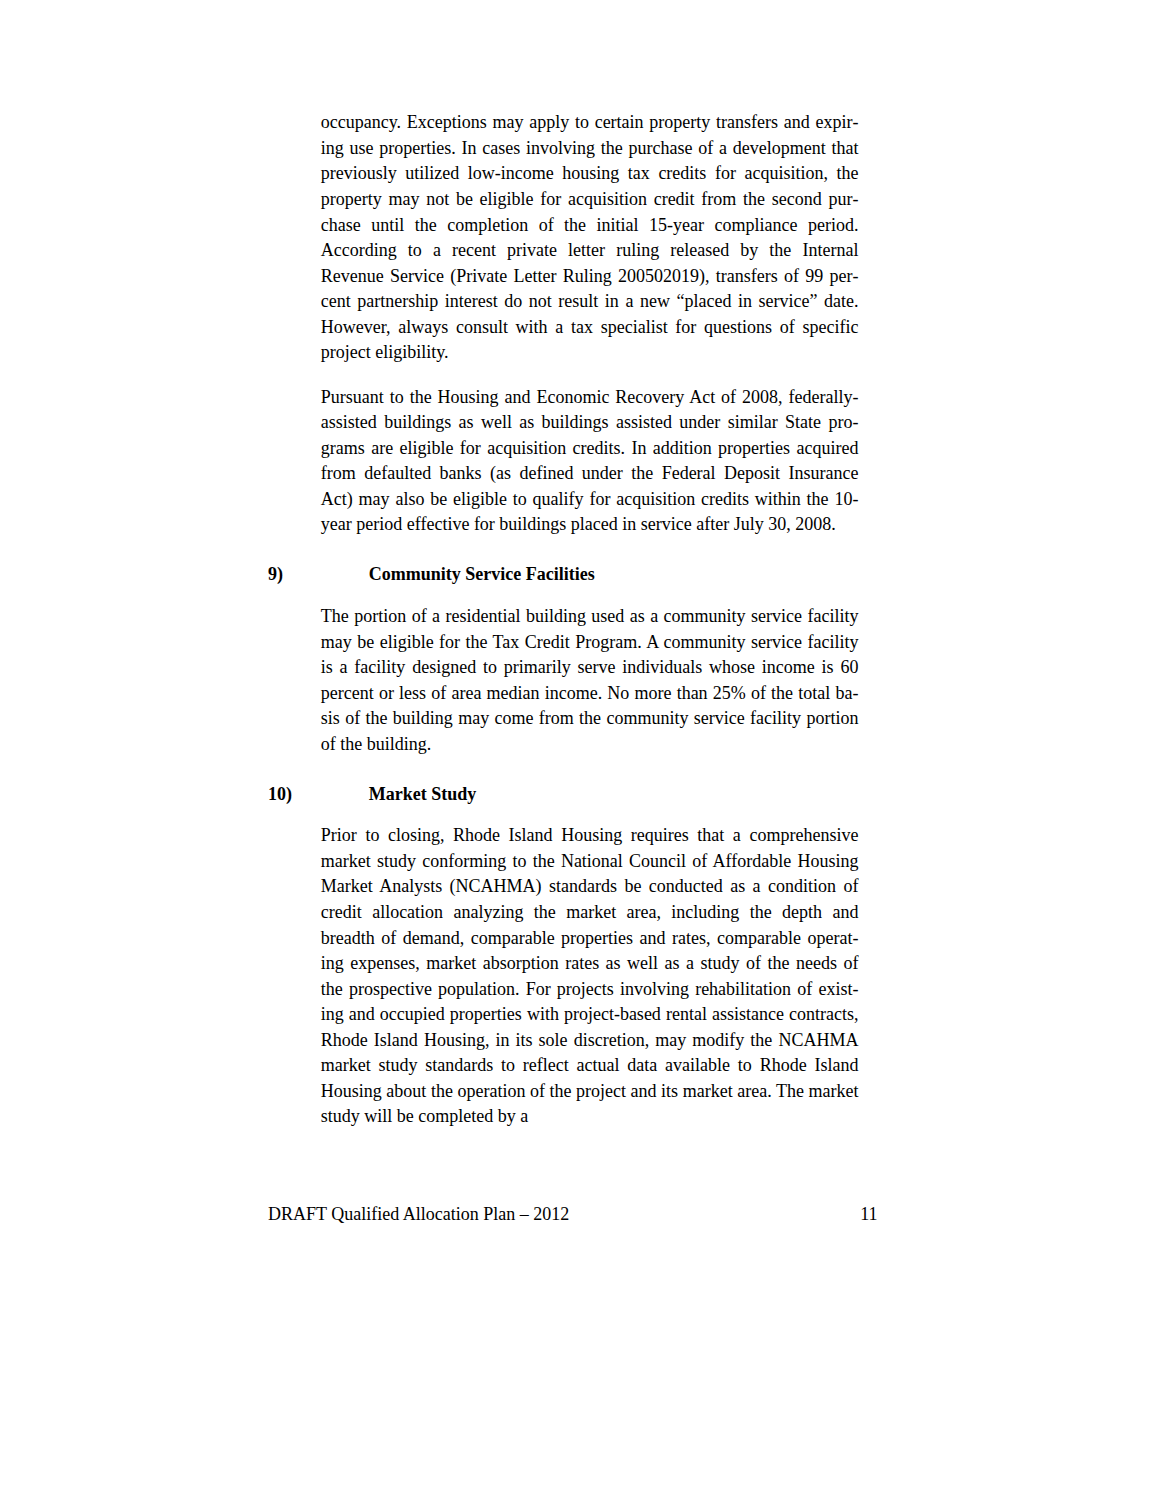occupancy. Exceptions may apply to certain property transfers and expiring use properties. In cases involving the purchase of a development that previously utilized low-income housing tax credits for acquisition, the property may not be eligible for acquisition credit from the second purchase until the completion of the initial 15-year compliance period. According to a recent private letter ruling released by the Internal Revenue Service (Private Letter Ruling 200502019), transfers of 99 percent partnership interest do not result in a new “placed in service” date. However, always consult with a tax specialist for questions of specific project eligibility.
Pursuant to the Housing and Economic Recovery Act of 2008, federally-assisted buildings as well as buildings assisted under similar State programs are eligible for acquisition credits. In addition properties acquired from defaulted banks (as defined under the Federal Deposit Insurance Act) may also be eligible to qualify for acquisition credits within the 10-year period effective for buildings placed in service after July 30, 2008.
9)
Community Service Facilities
The portion of a residential building used as a community service facility may be eligible for the Tax Credit Program. A community service facility is a facility designed to primarily serve individuals whose income is 60 percent or less of area median income. No more than 25% of the total basis of the building may come from the community service facility portion of the building.
10)
Market Study
Prior to closing, Rhode Island Housing requires that a comprehensive market study conforming to the National Council of Affordable Housing Market Analysts (NCAHMA) standards be conducted as a condition of credit allocation analyzing the market area, including the depth and breadth of demand, comparable properties and rates, comparable operating expenses, market absorption rates as well as a study of the needs of the prospective population. For projects involving rehabilitation of existing and occupied properties with project-based rental assistance contracts, Rhode Island Housing, in its sole discretion, may modify the NCAHMA market study standards to reflect actual data available to Rhode Island Housing about the operation of the project and its market area. The market study will be completed by a
DRAFT Qualified Allocation Plan – 2012
11